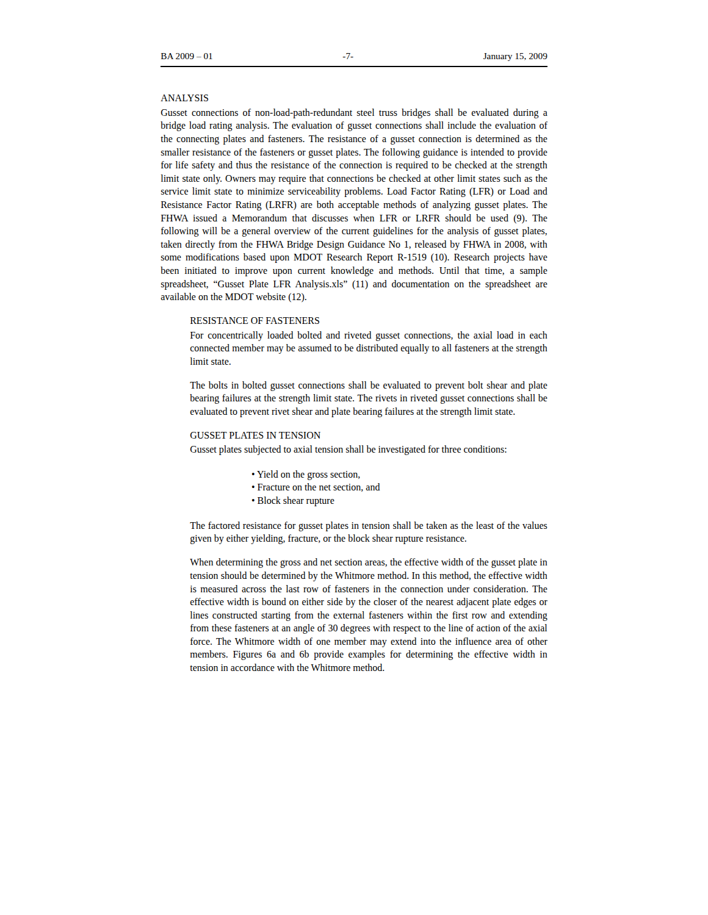BA 2009 – 01 -7- January 15, 2009
ANALYSIS
Gusset connections of non-load-path-redundant steel truss bridges shall be evaluated during a bridge load rating analysis. The evaluation of gusset connections shall include the evaluation of the connecting plates and fasteners. The resistance of a gusset connection is determined as the smaller resistance of the fasteners or gusset plates. The following guidance is intended to provide for life safety and thus the resistance of the connection is required to be checked at the strength limit state only. Owners may require that connections be checked at other limit states such as the service limit state to minimize serviceability problems. Load Factor Rating (LFR) or Load and Resistance Factor Rating (LRFR) are both acceptable methods of analyzing gusset plates. The FHWA issued a Memorandum that discusses when LFR or LRFR should be used (9). The following will be a general overview of the current guidelines for the analysis of gusset plates, taken directly from the FHWA Bridge Design Guidance No 1, released by FHWA in 2008, with some modifications based upon MDOT Research Report R-1519 (10). Research projects have been initiated to improve upon current knowledge and methods. Until that time, a sample spreadsheet, “Gusset Plate LFR Analysis.xls” (11) and documentation on the spreadsheet are available on the MDOT website (12).
RESISTANCE OF FASTENERS
For concentrically loaded bolted and riveted gusset connections, the axial load in each connected member may be assumed to be distributed equally to all fasteners at the strength limit state.
The bolts in bolted gusset connections shall be evaluated to prevent bolt shear and plate bearing failures at the strength limit state. The rivets in riveted gusset connections shall be evaluated to prevent rivet shear and plate bearing failures at the strength limit state.
GUSSET PLATES IN TENSION
Gusset plates subjected to axial tension shall be investigated for three conditions:
Yield on the gross section,
Fracture on the net section, and
Block shear rupture
The factored resistance for gusset plates in tension shall be taken as the least of the values given by either yielding, fracture, or the block shear rupture resistance.
When determining the gross and net section areas, the effective width of the gusset plate in tension should be determined by the Whitmore method. In this method, the effective width is measured across the last row of fasteners in the connection under consideration. The effective width is bound on either side by the closer of the nearest adjacent plate edges or lines constructed starting from the external fasteners within the first row and extending from these fasteners at an angle of 30 degrees with respect to the line of action of the axial force. The Whitmore width of one member may extend into the influence area of other members. Figures 6a and 6b provide examples for determining the effective width in tension in accordance with the Whitmore method.